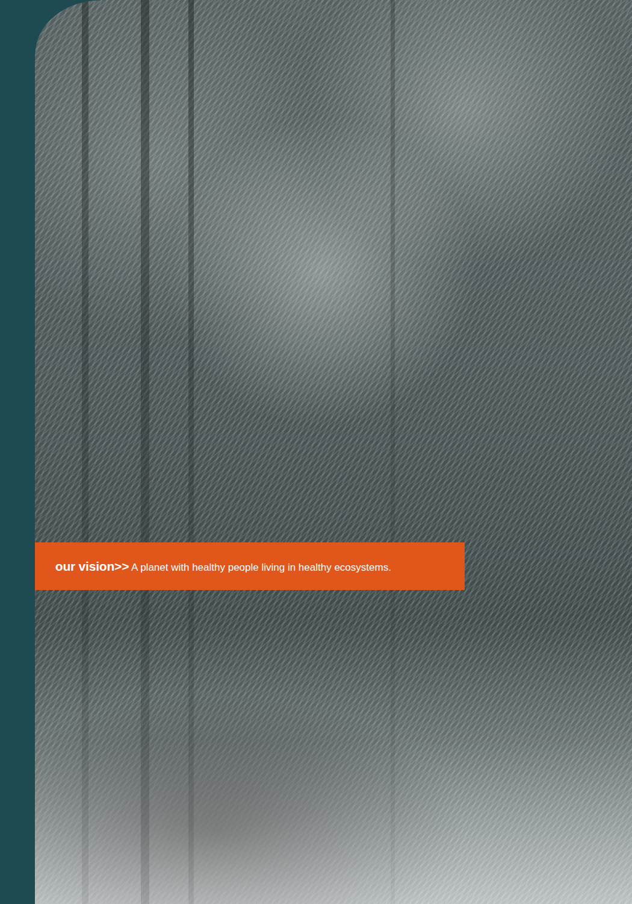our vision>> A planet with healthy people living in healthy ecosystems.